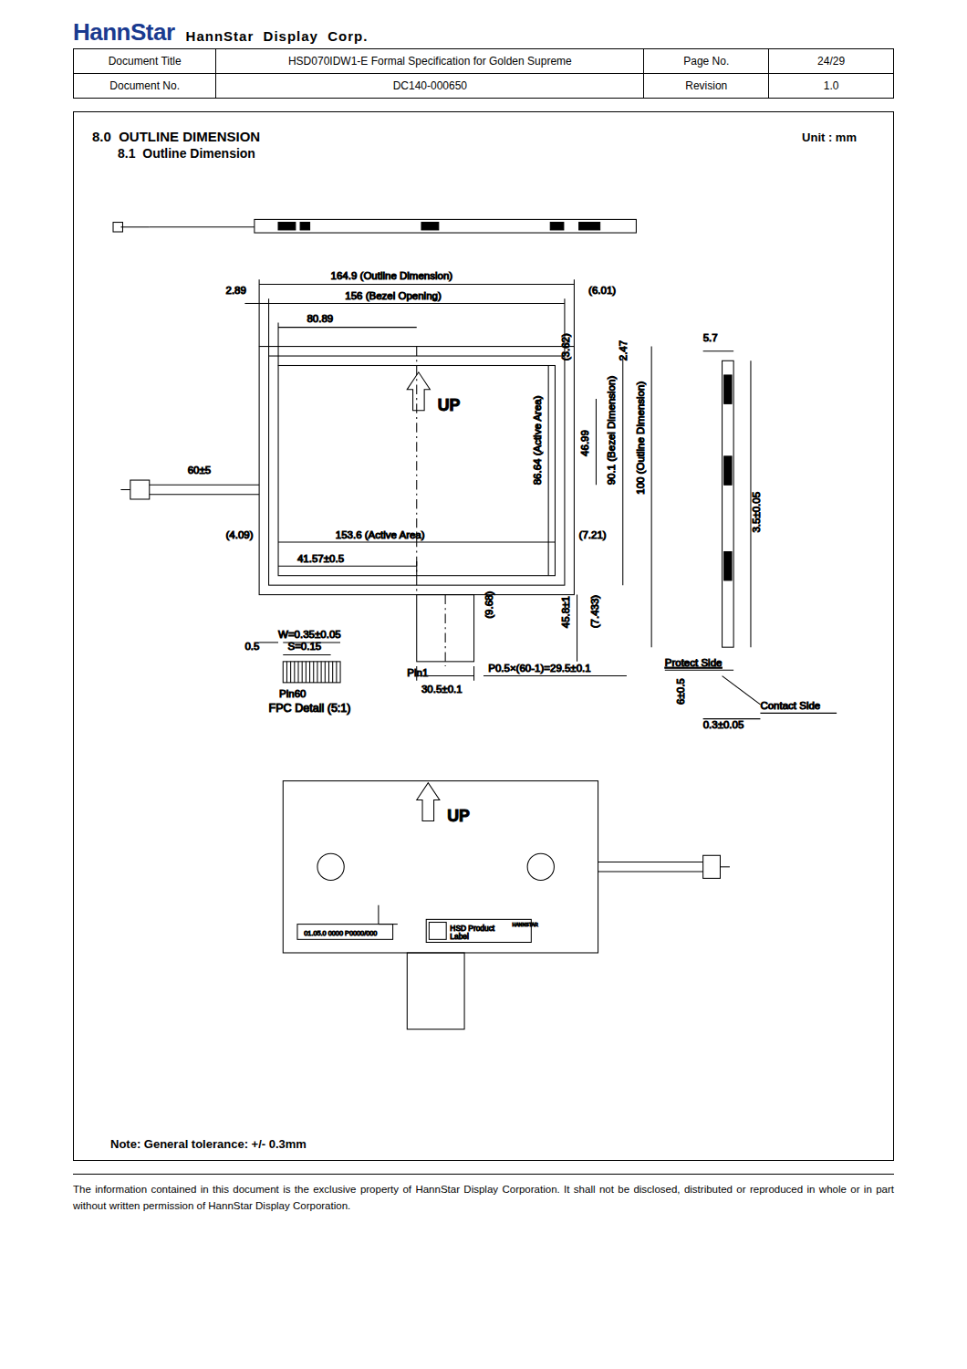Hann Star HannStar Display Corp.
| Document Title | HSD070IDW1-E Formal Specification for Golden Supreme | Page No. | 24/29 |
| Document No. | DC140-000650 | Revision | 1.0 |
Unit : mm
8.0 OUTLINE DIMENSION
8.1 Outline Dimension
UP 60±5 164.9 (Outline Dimension) 156 (Bezel Opening) 2.89 (6.01) 80.89 153.6 (Active Area) (4.09) (7.21) 41.57±0.5 86.64 (Active Area) 46.99 (3.62) 2.47 90.1 (Bezel Dimension) 100 (Outline Dimension) Pin1 30.5±0.1 (9.68) 45.8±1 (7.433) P0.5×(60-1)=29.5±0.1 W=0.35±0.05 S=0.15 0.5 Pin60 FPC Detail (5:1) 5.7 3.5±0.05 Protect Side Contact Side 6±0.5 0.3±0.05 UP 01.05.0 0000 P0000/000 HSD Product Label HANNSTAR
Note: General tolerance: +/- 0.3mm
The information contained in this document is the exclusive property of HannStar Display Corporation. It shall not be disclosed, distributed or reproduced in whole or in part without written permission of HannStar Display Corporation.